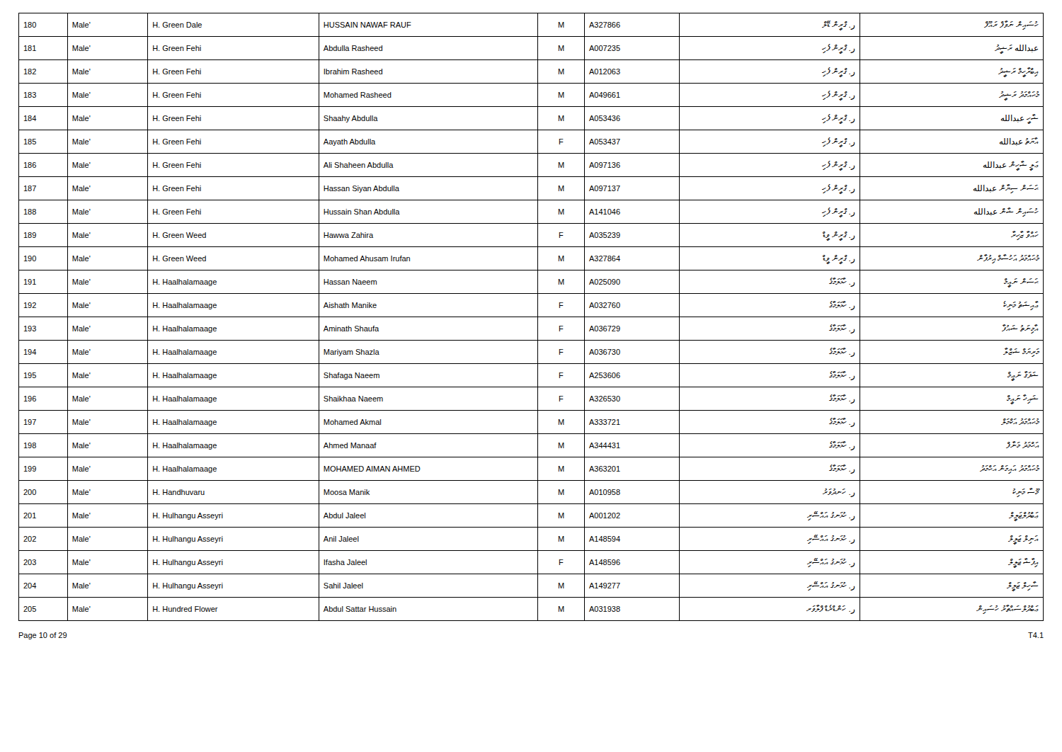| 180 | Male' | H. Green Dale | HUSSAIN NAWAF RAUF | M | A327866 | ر. ގްރީން ޑޭލް | ހުސައިން ނަވާފް ރައޫފް |
| 181 | Male' | H. Green Fehi | Abdulla Rasheed | M | A007235 | ر. ގްރީން ފެހި | عبدالله ރަޝީދު |
| 182 | Male' | H. Green Fehi | Ibrahim Rasheed | M | A012063 | ر. ގްރީން ފެހި | އިބްރާހީމް ރަޝީދު |
| 183 | Male' | H. Green Fehi | Mohamed Rasheed | M | A049661 | ر. ގްރީން ފެހި | މުޙައްމަދު ރަޝީދު |
| 184 | Male' | H. Green Fehi | Shaahy Abdulla | M | A053436 | ر. ގްރީން ފެހި | ޝާހީ عبدالله |
| 185 | Male' | H. Green Fehi | Aayath Abdulla | F | A053437 | ر. ގްރީން ފެހި | އާޔަތު عبدالله |
| 186 | Male' | H. Green Fehi | Ali Shaheen Abdulla | M | A097136 | ر. ގްރީން ފެހި | ޢަލީ ޝާހީން عبدالله |
| 187 | Male' | H. Green Fehi | Hassan Siyan Abdulla | M | A097137 | ر. ގްރީން ފެހި | ޙަސަން ސިޔާން عبدالله |
| 188 | Male' | H. Green Fehi | Hussain Shan Abdulla | M | A141046 | ر. ގްރީން ފެހި | ހުސައިން ޝާން عبدالله |
| 189 | Male' | H. Green Weed | Hawwa Zahira | F | A035239 | ر. ގްރީން ވީޑް | ހައްވާ ޒާހިރާ |
| 190 | Male' | H. Green Weed | Mohamed Ahusam Irufan | M | A327864 | ر. ގްރީން ވީޑް | މުޙައްމަދު އަހުސާމް އިރުފާން |
| 191 | Male' | H. Haalhalamaage | Hassan Naeem | M | A025090 | ر. ހާޅަލަމާގެ | ޙަސަން ނަޢީމް |
| 192 | Male' | H. Haalhalamaage | Aishath Manike | F | A032760 | ر. ހާޅަލަމާގެ | ޢާއިޝަތު މަނިކެ |
| 193 | Male' | H. Haalhalamaage | Aminath Shaufa | F | A036729 | ر. ހާޅަލަމާގެ | އާމިނަތު ޝައުފާ |
| 194 | Male' | H. Haalhalamaage | Mariyam Shazla | F | A036730 | ر. ހާޅަލަމާގެ | މަރިޔަމް ޝަޒްލާ |
| 195 | Male' | H. Haalhalamaage | Shafaga Naeem | F | A253606 | ر. ހާޅަލަމާގެ | ޝަފަޤާ ނަޢީމް |
| 196 | Male' | H. Haalhalamaage | Shaikhaa Naeem | F | A326530 | ر. ހާޅަލަމާގެ | ޝައިޚާ ނަޢީމް |
| 197 | Male' | H. Haalhalamaage | Mohamed Akmal | M | A333721 | ر. ހާޅަލަމާގެ | މުޙައްމަދު އަކްމަލް |
| 198 | Male' | H. Haalhalamaage | Ahmed Manaaf | M | A344431 | ر. ހާޅަލަމާގެ | އަޙްމަދު މަނާފް |
| 199 | Male' | H. Haalhalamaage | MOHAMED AIMAN AHMED | M | A363201 | ر. ހާޅަލަމާގެ | މުޙައްމަދު އައިމަން އަޙްމަދު |
| 200 | Male' | H. Handhuvaru | Moosa Manik | M | A010958 | ر. ހަނދުވަރު | މޫސާ މަނިކު |
| 201 | Male' | H. Hulhangu Asseyri | Abdul Jaleel | M | A001202 | ر. ހުޅަނގު އައްސޭރި | ޢަބްދުލްޖަލީލް |
| 202 | Male' | H. Hulhangu Asseyri | Anil Jaleel | M | A148594 | ر. ހުޅަނގު އައްސޭރި | އަނިލް ޖަލީލް |
| 203 | Male' | H. Hulhangu Asseyri | Ifasha Jaleel | F | A148596 | ر. ހުޅަނގު އައްސޭރި | އިފާޝާ ޖަލީލް |
| 204 | Male' | H. Hulhangu Asseyri | Sahil Jaleel | M | A149277 | ر. ހުޅަނގު އައްސޭރި | ސާހިލް ޖަލީލް |
| 205 | Male' | H. Hundred Flower | Abdul Sattar Hussain | M | A031938 | ر. ހަންޑްރެޑް ފްލާވަރ | ޢަބްދުލްސައްތާރު ހުސައިން |
Page 10 of 29 T4.1